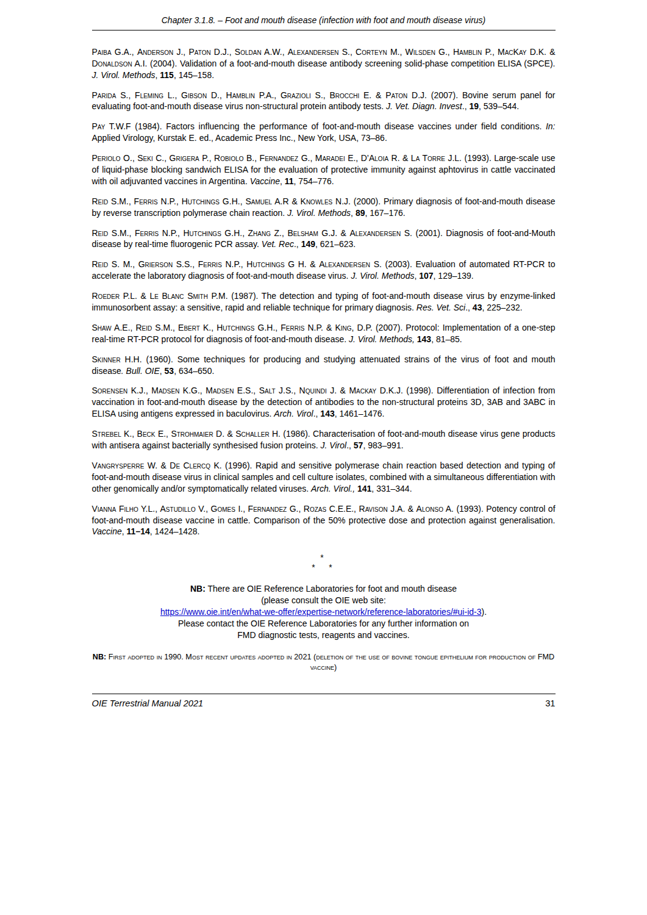Chapter 3.1.8. – Foot and mouth disease (infection with foot and mouth disease virus)
Paiba G.A., Anderson J., Paton D.J., Soldan A.W., Alexandersen S., Corteyn M., Wilsden G., Hamblin P., MacKay D.K. & Donaldson A.I. (2004). Validation of a foot-and-mouth disease antibody screening solid-phase competition ELISA (SPCE). J. Virol. Methods, 115, 145–158.
Parida S., Fleming L., Gibson D., Hamblin P.A., Grazioli S., Brocchi E. & Paton D.J. (2007). Bovine serum panel for evaluating foot-and-mouth disease virus non-structural protein antibody tests. J. Vet. Diagn. Invest., 19, 539–544.
Pay T.W.F (1984). Factors influencing the performance of foot-and-mouth disease vaccines under field conditions. In: Applied Virology, Kurstak E. ed., Academic Press Inc., New York, USA, 73–86.
Periolo O., Seki C., Grigera P., Robiolo B., Fernandez G., Maradei E., D’Aloia R. & La Torre J.L. (1993). Large-scale use of liquid-phase blocking sandwich ELISA for the evaluation of protective immunity against aphtovirus in cattle vaccinated with oil adjuvanted vaccines in Argentina. Vaccine, 11, 754–776.
Reid S.M., Ferris N.P., Hutchings G.H., Samuel A.R & Knowles N.J. (2000). Primary diagnosis of foot-and-mouth disease by reverse transcription polymerase chain reaction. J. Virol. Methods, 89, 167–176.
Reid S.M., Ferris N.P., Hutchings G.H., Zhang Z., Belsham G.J. & Alexandersen S. (2001). Diagnosis of foot-and-Mouth disease by real-time fluorogenic PCR assay. Vet. Rec., 149, 621–623.
Reid S. M., Grierson S.S., Ferris N.P., Hutchings G H. & Alexandersen S. (2003). Evaluation of automated RT-PCR to accelerate the laboratory diagnosis of foot-and-mouth disease virus. J. Virol. Methods, 107, 129–139.
Roeder P.L. & Le Blanc Smith P.M. (1987). The detection and typing of foot-and-mouth disease virus by enzyme-linked immunosorbent assay: a sensitive, rapid and reliable technique for primary diagnosis. Res. Vet. Sci., 43, 225–232.
Shaw A.E., Reid S.M., Ebert K., Hutchings G.H., Ferris N.P. & King, D.P. (2007). Protocol: Implementation of a one-step real-time RT-PCR protocol for diagnosis of foot-and-mouth disease. J. Virol. Methods, 143, 81–85.
Skinner H.H. (1960). Some techniques for producing and studying attenuated strains of the virus of foot and mouth disease. Bull. OIE, 53, 634–650.
Sorensen K.J., Madsen K.G., Madsen E.S., Salt J.S., Nquindi J. & Mackay D.K.J. (1998). Differentiation of infection from vaccination in foot-and-mouth disease by the detection of antibodies to the non-structural proteins 3D, 3AB and 3ABC in ELISA using antigens expressed in baculovirus. Arch. Virol., 143, 1461–1476.
Strebel K., Beck E., Strohmaier D. & Schaller H. (1986). Characterisation of foot-and-mouth disease virus gene products with antisera against bacterially synthesised fusion proteins. J. Virol., 57, 983–991.
Vangrysperre W. & De Clercq K. (1996). Rapid and sensitive polymerase chain reaction based detection and typing of foot-and-mouth disease virus in clinical samples and cell culture isolates, combined with a simultaneous differentiation with other genomically and/or symptomatically related viruses. Arch. Virol., 141, 331–344.
Vianna Filho Y.L., Astudillo V., Gomes I., Fernandez G., Rozas C.E.E., Ravison J.A. & Alonso A. (1993). Potency control of foot-and-mouth disease vaccine in cattle. Comparison of the 50% protective dose and protection against generalisation. Vaccine, 11–14, 1424–1428.
*
* *
NB: There are OIE Reference Laboratories for foot and mouth disease
(please consult the OIE web site:
https://www.oie.int/en/what-we-offer/expertise-network/reference-laboratories/#ui-id-3).
Please contact the OIE Reference Laboratories for any further information on
FMD diagnostic tests, reagents and vaccines.
NB: First adopted in 1990. Most recent updates adopted in 2021 (deletion of the use of bovine tongue epithelium for production of FMD vaccine)
OIE Terrestrial Manual 2021 31